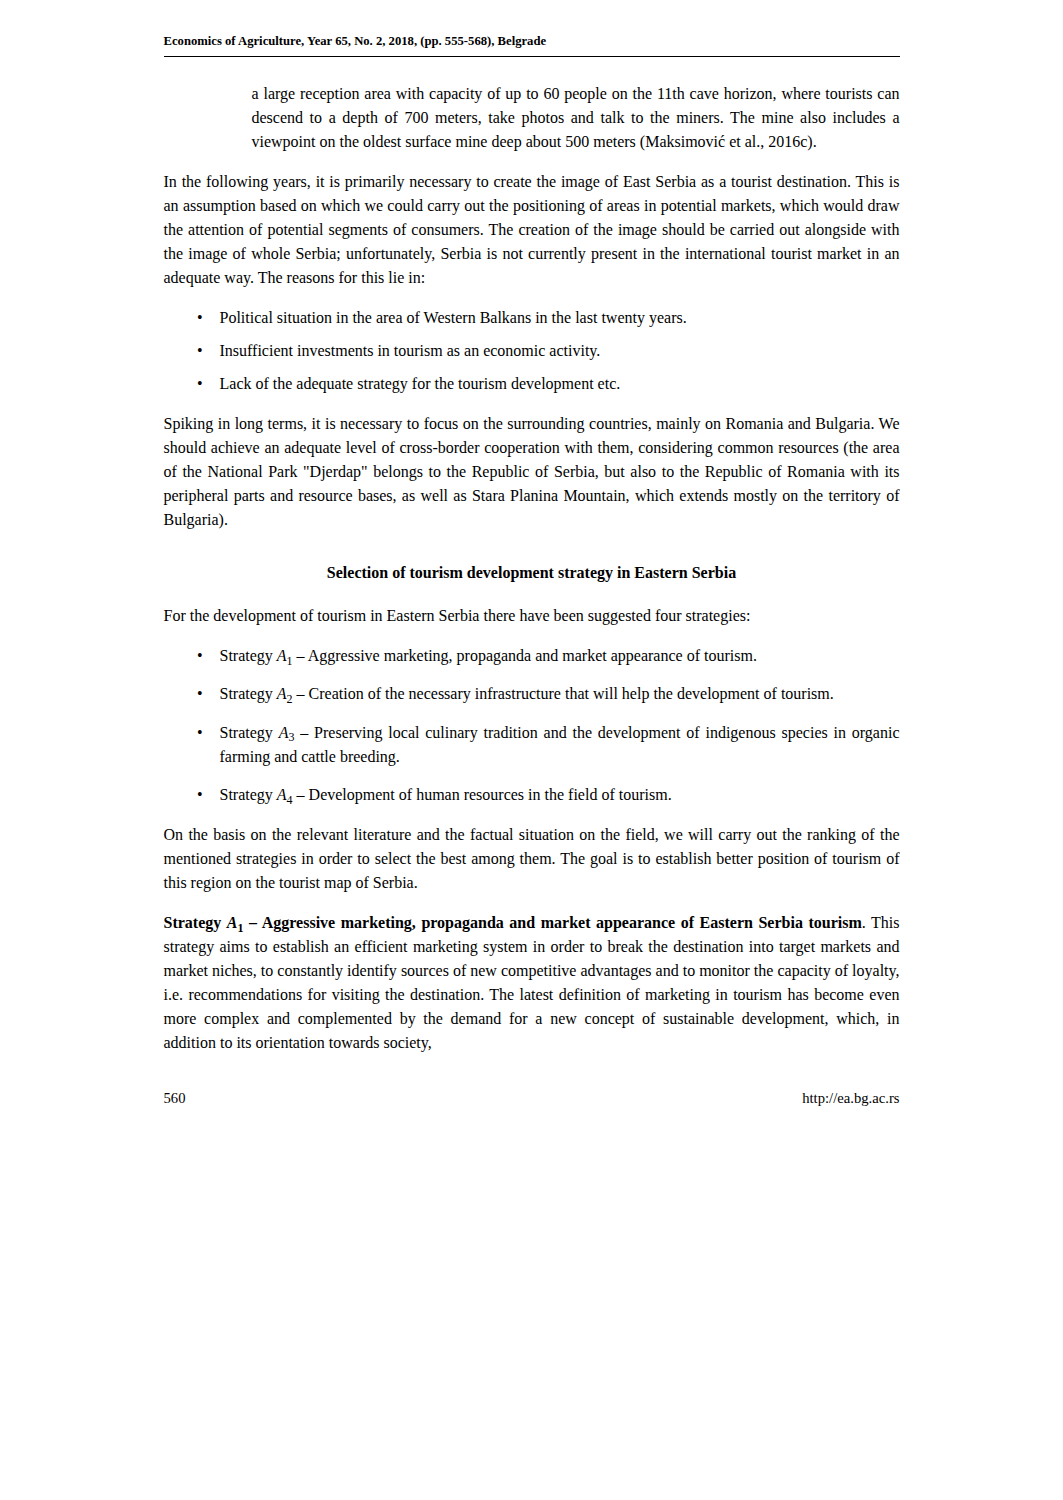Economics of Agriculture, Year 65, No. 2, 2018, (pp. 555-568), Belgrade
a large reception area with capacity of up to 60 people on the 11th cave horizon, where tourists can descend to a depth of 700 meters, take photos and talk to the miners. The mine also includes a viewpoint on the oldest surface mine deep about 500 meters (Maksimović et al., 2016c).
In the following years, it is primarily necessary to create the image of East Serbia as a tourist destination. This is an assumption based on which we could carry out the positioning of areas in potential markets, which would draw the attention of potential segments of consumers. The creation of the image should be carried out alongside with the image of whole Serbia; unfortunately, Serbia is not currently present in the international tourist market in an adequate way. The reasons for this lie in:
Political situation in the area of Western Balkans in the last twenty years.
Insufficient investments in tourism as an economic activity.
Lack of the adequate strategy for the tourism development etc.
Spiking in long terms, it is necessary to focus on the surrounding countries, mainly on Romania and Bulgaria. We should achieve an adequate level of cross-border cooperation with them, considering common resources (the area of the National Park "Djerdap" belongs to the Republic of Serbia, but also to the Republic of Romania with its peripheral parts and resource bases, as well as Stara Planina Mountain, which extends mostly on the territory of Bulgaria).
Selection of tourism development strategy in Eastern Serbia
For the development of tourism in Eastern Serbia there have been suggested four strategies:
Strategy A1 – Aggressive marketing, propaganda and market appearance of tourism.
Strategy A2 – Creation of the necessary infrastructure that will help the development of tourism.
Strategy A3 – Preserving local culinary tradition and the development of indigenous species in organic farming and cattle breeding.
Strategy A4 – Development of human resources in the field of tourism.
On the basis on the relevant literature and the factual situation on the field, we will carry out the ranking of the mentioned strategies in order to select the best among them. The goal is to establish better position of tourism of this region on the tourist map of Serbia.
Strategy A1 – Aggressive marketing, propaganda and market appearance of Eastern Serbia tourism. This strategy aims to establish an efficient marketing system in order to break the destination into target markets and market niches, to constantly identify sources of new competitive advantages and to monitor the capacity of loyalty, i.e. recommendations for visiting the destination. The latest definition of marketing in tourism has become even more complex and complemented by the demand for a new concept of sustainable development, which, in addition to its orientation towards society,
560 http://ea.bg.ac.rs